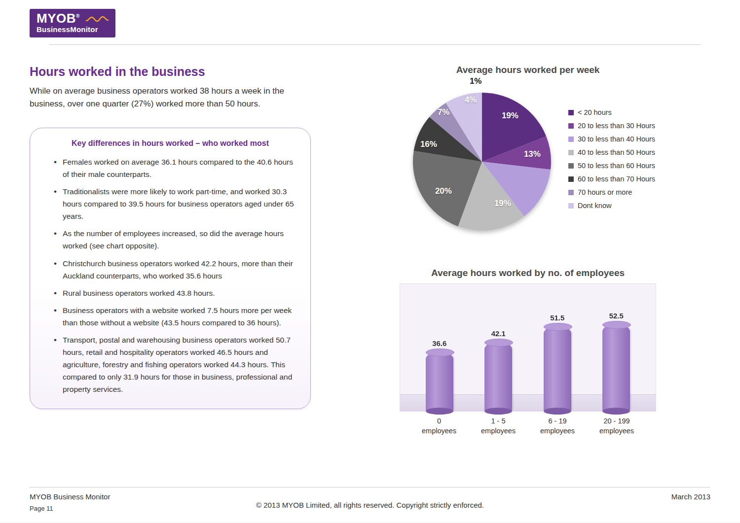MYOB®
BusinessMonitor
Hours worked in the business
While on average business operators worked 38 hours a week in the business, over one quarter (27%) worked more than 50 hours.
Key differences in hours worked – who worked most
Females worked on average 36.1 hours compared to the 40.6 hours of their male counterparts.
Traditionalists were more likely to work part-time, and worked 30.3 hours compared to 39.5 hours for business operators aged under 65 years.
As the number of employees increased, so did the average hours worked (see chart opposite).
Christchurch business operators worked 42.2 hours, more than their Auckland counterparts, who worked 35.6 hours
Rural business operators worked 43.8 hours.
Business operators with a website worked 7.5 hours more per week than those without a website (43.5 hours compared to 36 hours).
Transport, postal and warehousing business operators worked 50.7 hours, retail and hospitality operators worked 46.5 hours and agriculture, forestry and fishing operators worked 44.3 hours. This compared to only 31.9 hours for those in business, professional and property services.
Average hours worked per week
1%
Slices: start at 12 o'clock, clockwise. 19% = 68.4deg, 13% = 46.8, 19% = 68.4, 20% = 72, 16% = 57.6, 7% = 25.2, 4% = 14.4, 1% = 3.6
19%
13%
19%
20%
16%
7%
4%
< 20 hours
20 to less than 30 Hours
30 to less than 40 Hours
40 to less than 50 Hours
50 to less than 60 Hours
60 to less than 70 Hours
70 hours or more
Dont know
Average hours worked by no. of employees
36.6
42.1
51.5
52.5
0 employees
1 - 5 employees
6 - 19 employees
20 - 199 employees
MYOB Business Monitor
Page 11
March 2013
© 2013 MYOB Limited, all rights reserved. Copyright strictly enforced.